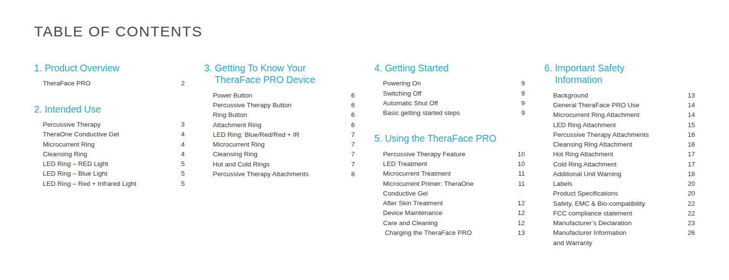TABLE OF CONTENTS
1. Product Overview
TheraFace PRO 2
2. Intended Use
Percussive Therapy 3
TheraOne Conductive Gel 4
Microcurrent Ring 4
Cleansing Ring 4
LED Ring – RED Light 5
LED Ring – Blue Light 5
LED Ring – Red + Infrared Light 5
3. Getting To Know Your
TheraFace PRO Device
Power Button 6
Percussive Therapy Button 6
Ring Button 6
Attachment Ring 6
LED Ring: Blue/Red/Red + IR 7
Microcurrent Ring 7
Cleansing Ring 7
Hot and Cold Rings 7
Percussive Therapy Attachments 8
4. Getting Started
Powering On 9
Switching Off 9
Automatic Shut Off 9
Basic getting started steps 9
5. Using the TheraFace PRO
Percussive Therapy Feature 10
LED Treatment 10
Microcurrent Treatment 11
Microcurrent Primer: TheraOneConductive Gel 11
After Skin Treatment 12
Device Maintenance 12
Care and Cleaning 12
Charging the TheraFace PRO 13
6. Important Safety
Information
Background 13
General TheraFace PRO Use 14
Microcurrent Ring Attachment 14
LED Ring Attachment 15
Percussive Therapy Attachments 16
Cleansing Ring Attachment 16
Hot Ring Attachment 17
Cold Ring Attachment 17
Additional Unit Warning 18
Labels 20
Product Specifications 20
Safety, EMC & Bio-compatibility 22
FCC compliance statement 22
Manufacturer’s Declaration 23
Manufacturer Informationand Warranty 26